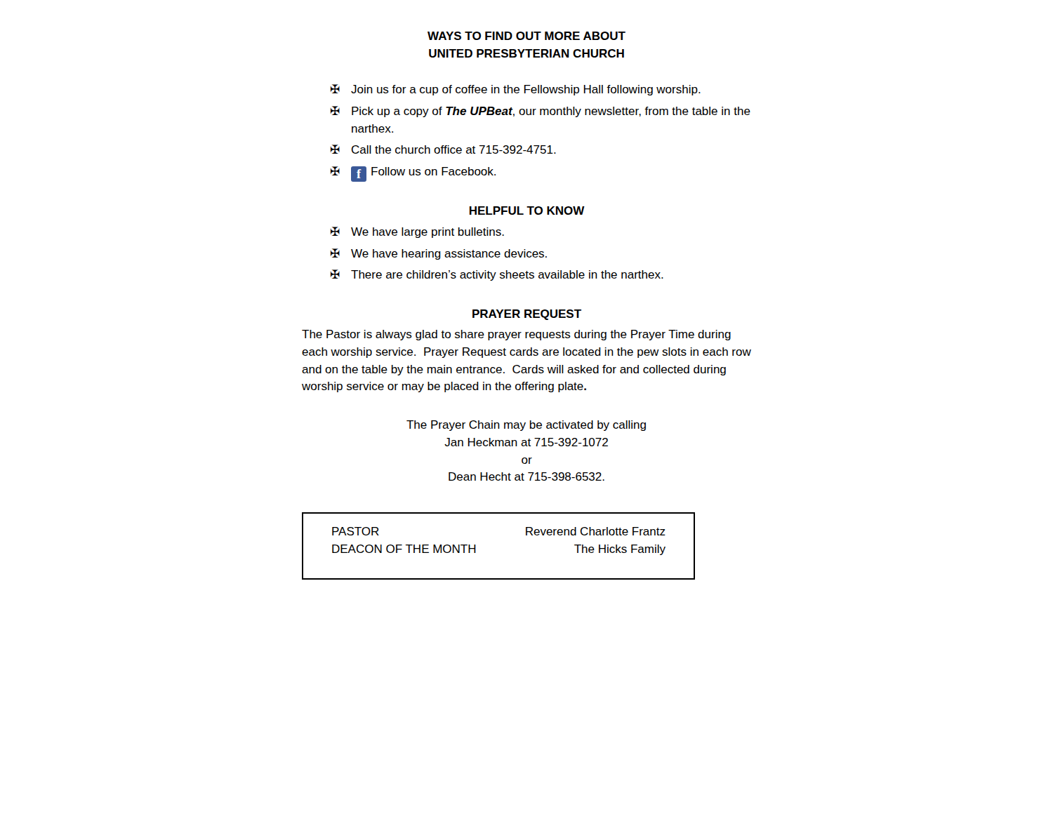WAYS TO FIND OUT MORE ABOUT
UNITED PRESBYTERIAN CHURCH
Join us for a cup of coffee in the Fellowship Hall following worship.
Pick up a copy of The UPBeat, our monthly newsletter, from the table in the narthex.
Call the church office at 715-392-4751.
f Follow us on Facebook.
HELPFUL TO KNOW
We have large print bulletins.
We have hearing assistance devices.
There are children’s activity sheets available in the narthex.
PRAYER REQUEST
The Pastor is always glad to share prayer requests during the Prayer Time during each worship service. Prayer Request cards are located in the pew slots in each row and on the table by the main entrance. Cards will asked for and collected during worship service or may be placed in the offering plate.
The Prayer Chain may be activated by calling
Jan Heckman at 715-392-1072
or
Dean Hecht at 715-398-6532.
| PASTOR | Reverend Charlotte Frantz |
| DEACON OF THE MONTH | The Hicks Family |